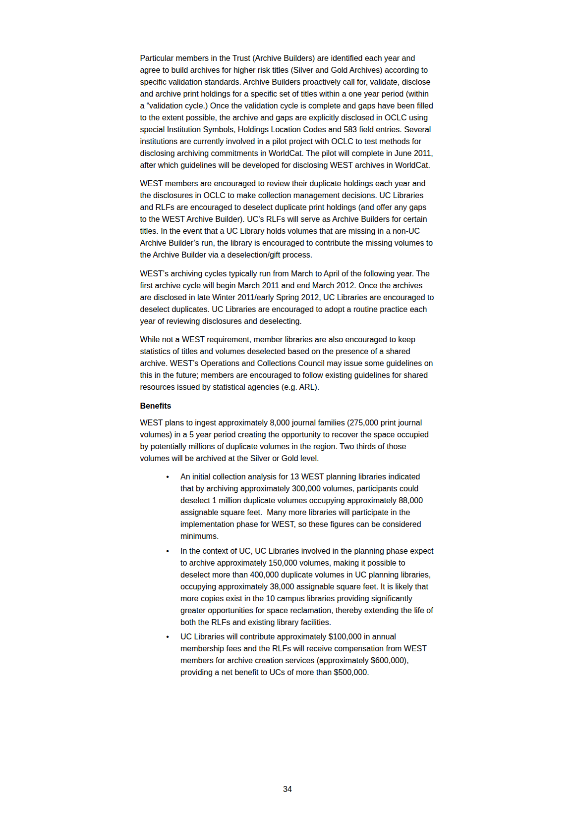Particular members in the Trust (Archive Builders) are identified each year and agree to build archives for higher risk titles (Silver and Gold Archives) according to specific validation standards. Archive Builders proactively call for, validate, disclose and archive print holdings for a specific set of titles within a one year period (within a “validation cycle.) Once the validation cycle is complete and gaps have been filled to the extent possible, the archive and gaps are explicitly disclosed in OCLC using special Institution Symbols, Holdings Location Codes and 583 field entries. Several institutions are currently involved in a pilot project with OCLC to test methods for disclosing archiving commitments in WorldCat. The pilot will complete in June 2011, after which guidelines will be developed for disclosing WEST archives in WorldCat.
WEST members are encouraged to review their duplicate holdings each year and the disclosures in OCLC to make collection management decisions. UC Libraries and RLFs are encouraged to deselect duplicate print holdings (and offer any gaps to the WEST Archive Builder). UC’s RLFs will serve as Archive Builders for certain titles. In the event that a UC Library holds volumes that are missing in a non-UC Archive Builder’s run, the library is encouraged to contribute the missing volumes to the Archive Builder via a deselection/gift process.
WEST’s archiving cycles typically run from March to April of the following year. The first archive cycle will begin March 2011 and end March 2012. Once the archives are disclosed in late Winter 2011/early Spring 2012, UC Libraries are encouraged to deselect duplicates. UC Libraries are encouraged to adopt a routine practice each year of reviewing disclosures and deselecting.
While not a WEST requirement, member libraries are also encouraged to keep statistics of titles and volumes deselected based on the presence of a shared archive. WEST’s Operations and Collections Council may issue some guidelines on this in the future; members are encouraged to follow existing guidelines for shared resources issued by statistical agencies (e.g. ARL).
Benefits
WEST plans to ingest approximately 8,000 journal families (275,000 print journal volumes) in a 5 year period creating the opportunity to recover the space occupied by potentially millions of duplicate volumes in the region. Two thirds of those volumes will be archived at the Silver or Gold level.
An initial collection analysis for 13 WEST planning libraries indicated that by archiving approximately 300,000 volumes, participants could deselect 1 million duplicate volumes occupying approximately 88,000 assignable square feet. Many more libraries will participate in the implementation phase for WEST, so these figures can be considered minimums.
In the context of UC, UC Libraries involved in the planning phase expect to archive approximately 150,000 volumes, making it possible to deselect more than 400,000 duplicate volumes in UC planning libraries, occupying approximately 38,000 assignable square feet. It is likely that more copies exist in the 10 campus libraries providing significantly greater opportunities for space reclamation, thereby extending the life of both the RLFs and existing library facilities.
UC Libraries will contribute approximately $100,000 in annual membership fees and the RLFs will receive compensation from WEST members for archive creation services (approximately $600,000), providing a net benefit to UCs of more than $500,000.
34